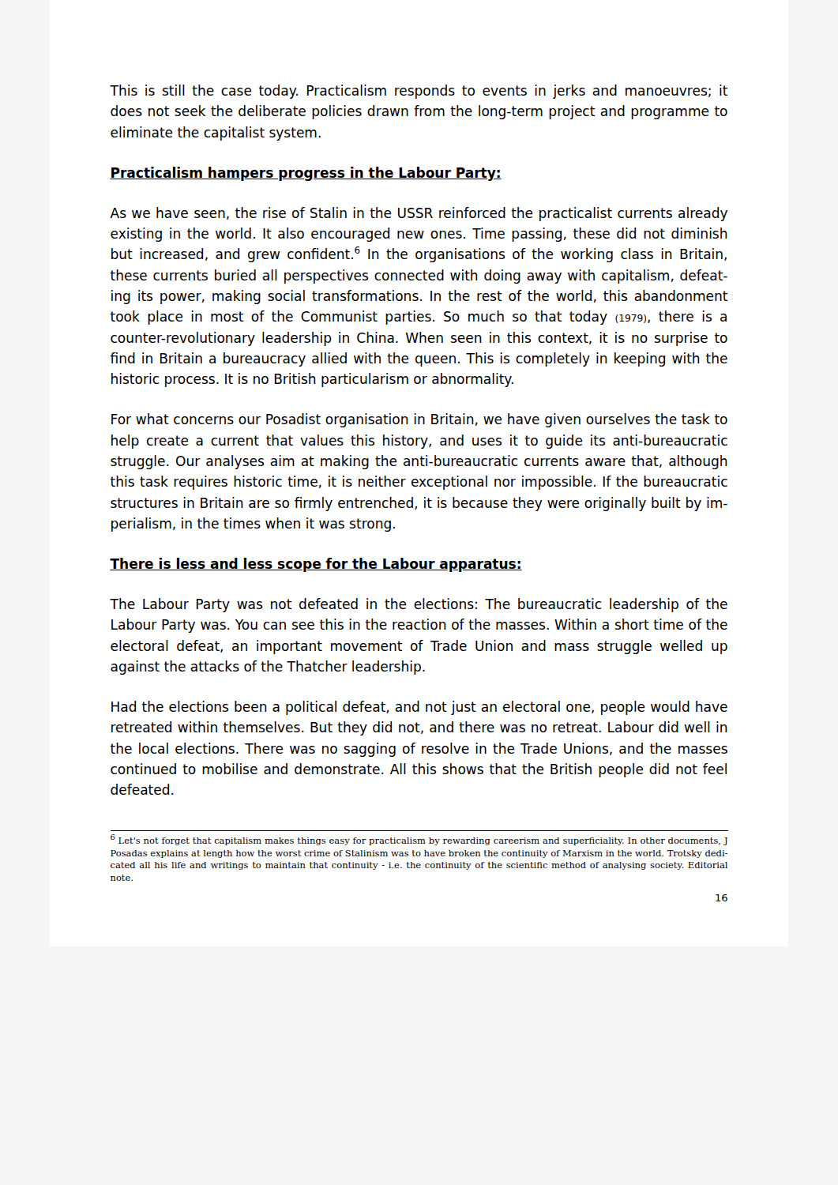This is still the case today. Practicalism responds to events in jerks and manoeuvres; it does not seek the deliberate policies drawn from the long-term project and programme to eliminate the capitalist system.
Practicalism hampers progress in the Labour Party:
As we have seen, the rise of Stalin in the USSR reinforced the practicalist currents already existing in the world. It also encouraged new ones. Time passing, these did not diminish but increased, and grew confident.6 In the organisations of the working class in Britain, these currents buried all perspectives connected with doing away with capitalism, defeating its power, making social transformations. In the rest of the world, this abandonment took place in most of the Communist parties. So much so that today (1979), there is a counter-revolutionary leadership in China. When seen in this context, it is no surprise to find in Britain a bureaucracy allied with the queen. This is completely in keeping with the historic process. It is no British particularism or abnormality.
For what concerns our Posadist organisation in Britain, we have given ourselves the task to help create a current that values this history, and uses it to guide its anti-bureaucratic struggle. Our analyses aim at making the anti-bureaucratic currents aware that, although this task requires historic time, it is neither exceptional nor impossible. If the bureaucratic structures in Britain are so firmly entrenched, it is because they were originally built by imperialism, in the times when it was strong.
There is less and less scope for the Labour apparatus:
The Labour Party was not defeated in the elections: The bureaucratic leadership of the Labour Party was. You can see this in the reaction of the masses. Within a short time of the electoral defeat, an important movement of Trade Union and mass struggle welled up against the attacks of the Thatcher leadership.
Had the elections been a political defeat, and not just an electoral one, people would have retreated within themselves. But they did not, and there was no retreat. Labour did well in the local elections. There was no sagging of resolve in the Trade Unions, and the masses continued to mobilise and demonstrate. All this shows that the British people did not feel defeated.
6 Let's not forget that capitalism makes things easy for practicalism by rewarding careerism and superficiality. In other documents, J Posadas explains at length how the worst crime of Stalinism was to have broken the continuity of Marxism in the world. Trotsky dedicated all his life and writings to maintain that continuity - i.e. the continuity of the scientific method of analysing society. Editorial note.
16